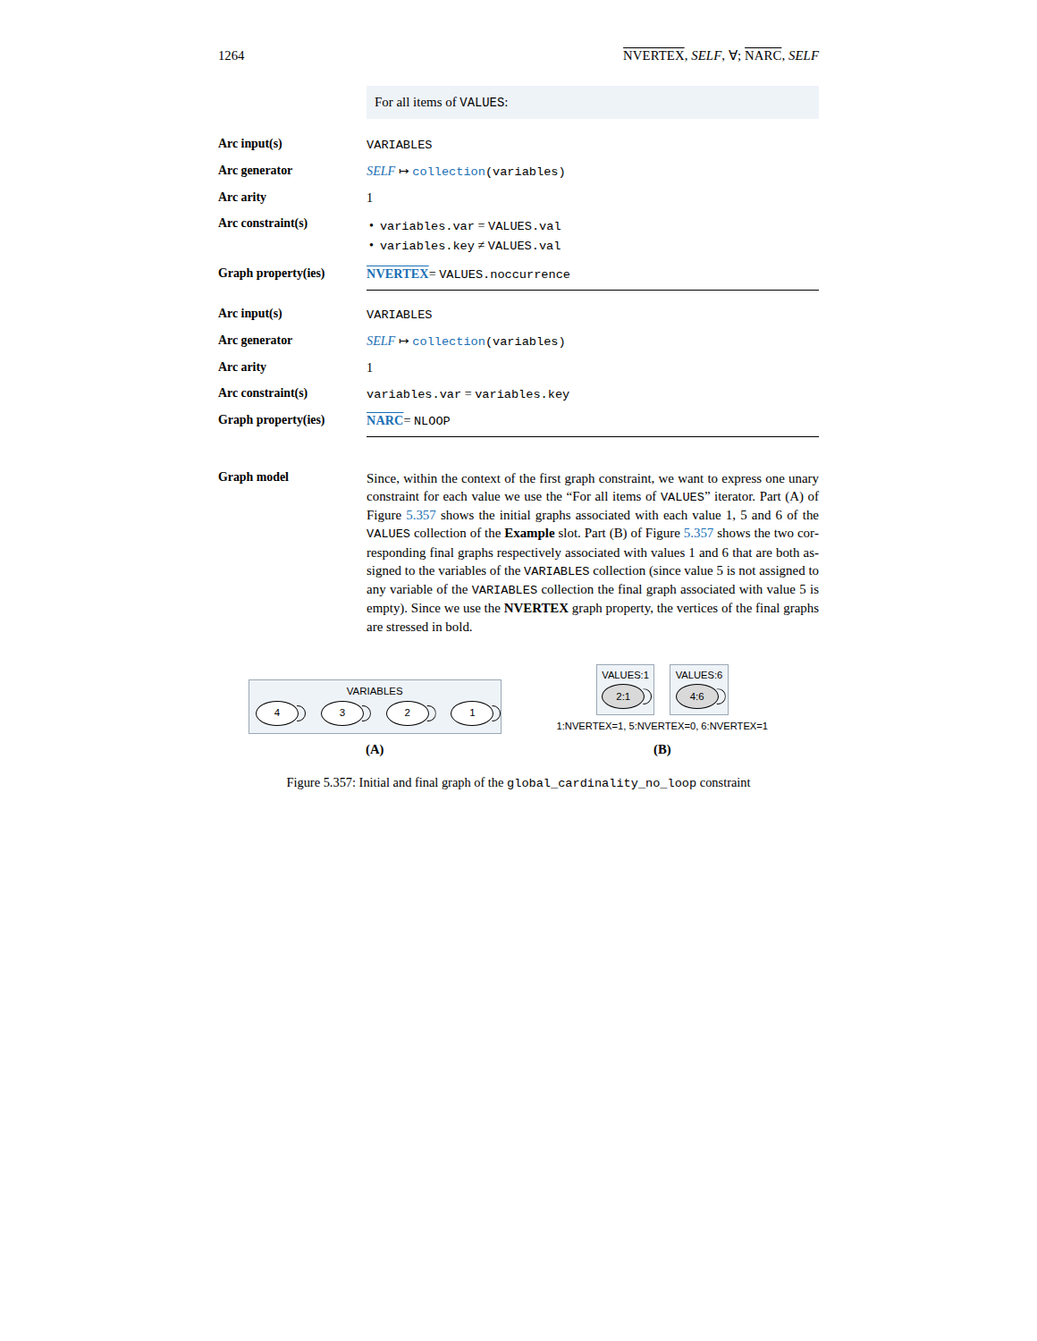1264
NVERTEX, SELF, ∀; NARC, SELF
For all items of VALUES:
Arc input(s)
VARIABLES
Arc generator
SELF ↦ collection(variables)
Arc arity
1
Arc constraint(s)
variables.var = VALUES.val
variables.key ≠ VALUES.val
Graph property(ies)
NVERTEX= VALUES.noccurrence
Arc input(s)
VARIABLES
Arc generator
SELF ↦ collection(variables)
Arc arity
1
Arc constraint(s)
variables.var = variables.key
Graph property(ies)
NARC= NLOOP
Graph model
Since, within the context of the first graph constraint, we want to express one unary constraint for each value we use the “For all items of VALUES” iterator. Part (A) of Figure 5.357 shows the initial graphs associated with each value 1, 5 and 6 of the VALUES collection of the Example slot. Part (B) of Figure 5.357 shows the two corresponding final graphs respectively associated with values 1 and 6 that are both assigned to the variables of the VARIABLES collection (since value 5 is not assigned to any variable of the VARIABLES collection the final graph associated with value 5 is empty). Since we use the NVERTEX graph property, the vertices of the final graphs are stressed in bold.
VARIABLES
4
3
2
1
VALUES:1
2:1
VALUES:6
4:6
1:NVERTEX=1, 5:NVERTEX=0, 6:NVERTEX=1
(A)
(B)
Figure 5.357: Initial and final graph of the global_cardinality_no_loop constraint